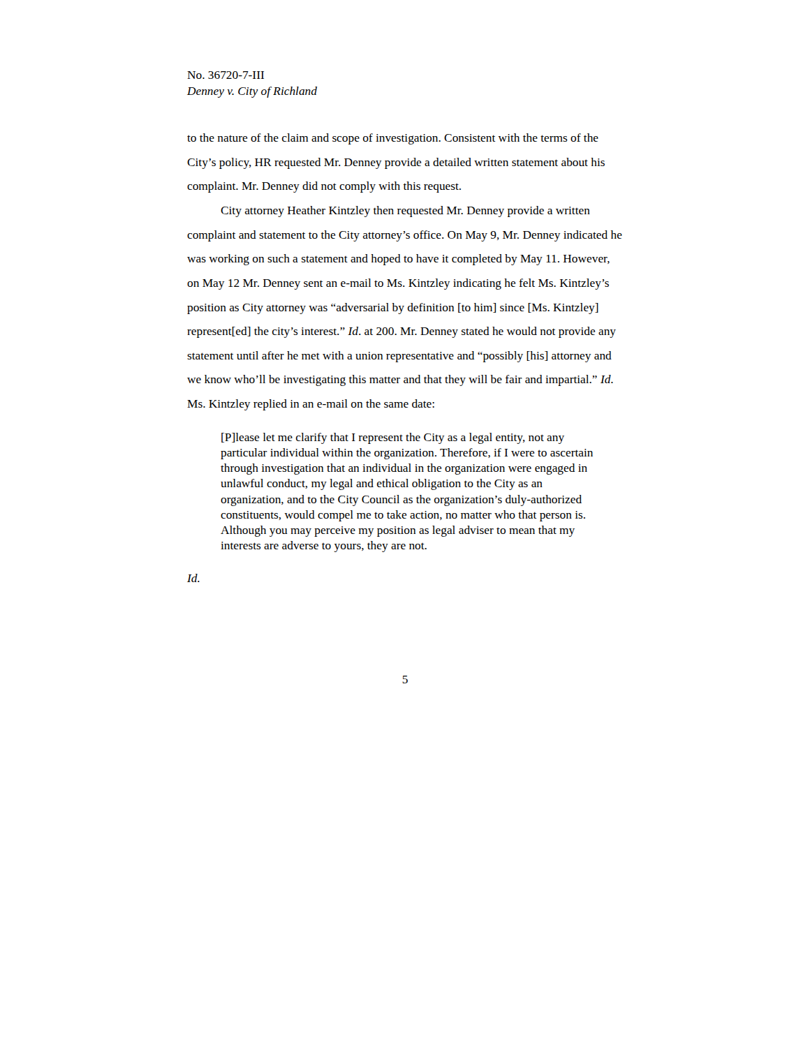No. 36720-7-III Denney v. City of Richland
to the nature of the claim and scope of investigation. Consistent with the terms of the City’s policy, HR requested Mr. Denney provide a detailed written statement about his complaint. Mr. Denney did not comply with this request.
City attorney Heather Kintzley then requested Mr. Denney provide a written complaint and statement to the City attorney’s office. On May 9, Mr. Denney indicated he was working on such a statement and hoped to have it completed by May 11. However, on May 12 Mr. Denney sent an e-mail to Ms. Kintzley indicating he felt Ms. Kintzley’s position as City attorney was “adversarial by definition [to him] since [Ms. Kintzley] represent[ed] the city’s interest.” Id. at 200. Mr. Denney stated he would not provide any statement until after he met with a union representative and “possibly [his] attorney and we know who’ll be investigating this matter and that they will be fair and impartial.” Id. Ms. Kintzley replied in an e-mail on the same date:
[P]lease let me clarify that I represent the City as a legal entity, not any particular individual within the organization. Therefore, if I were to ascertain through investigation that an individual in the organization were engaged in unlawful conduct, my legal and ethical obligation to the City as an organization, and to the City Council as the organization’s duly-authorized constituents, would compel me to take action, no matter who that person is. Although you may perceive my position as legal adviser to mean that my interests are adverse to yours, they are not.
Id.
5